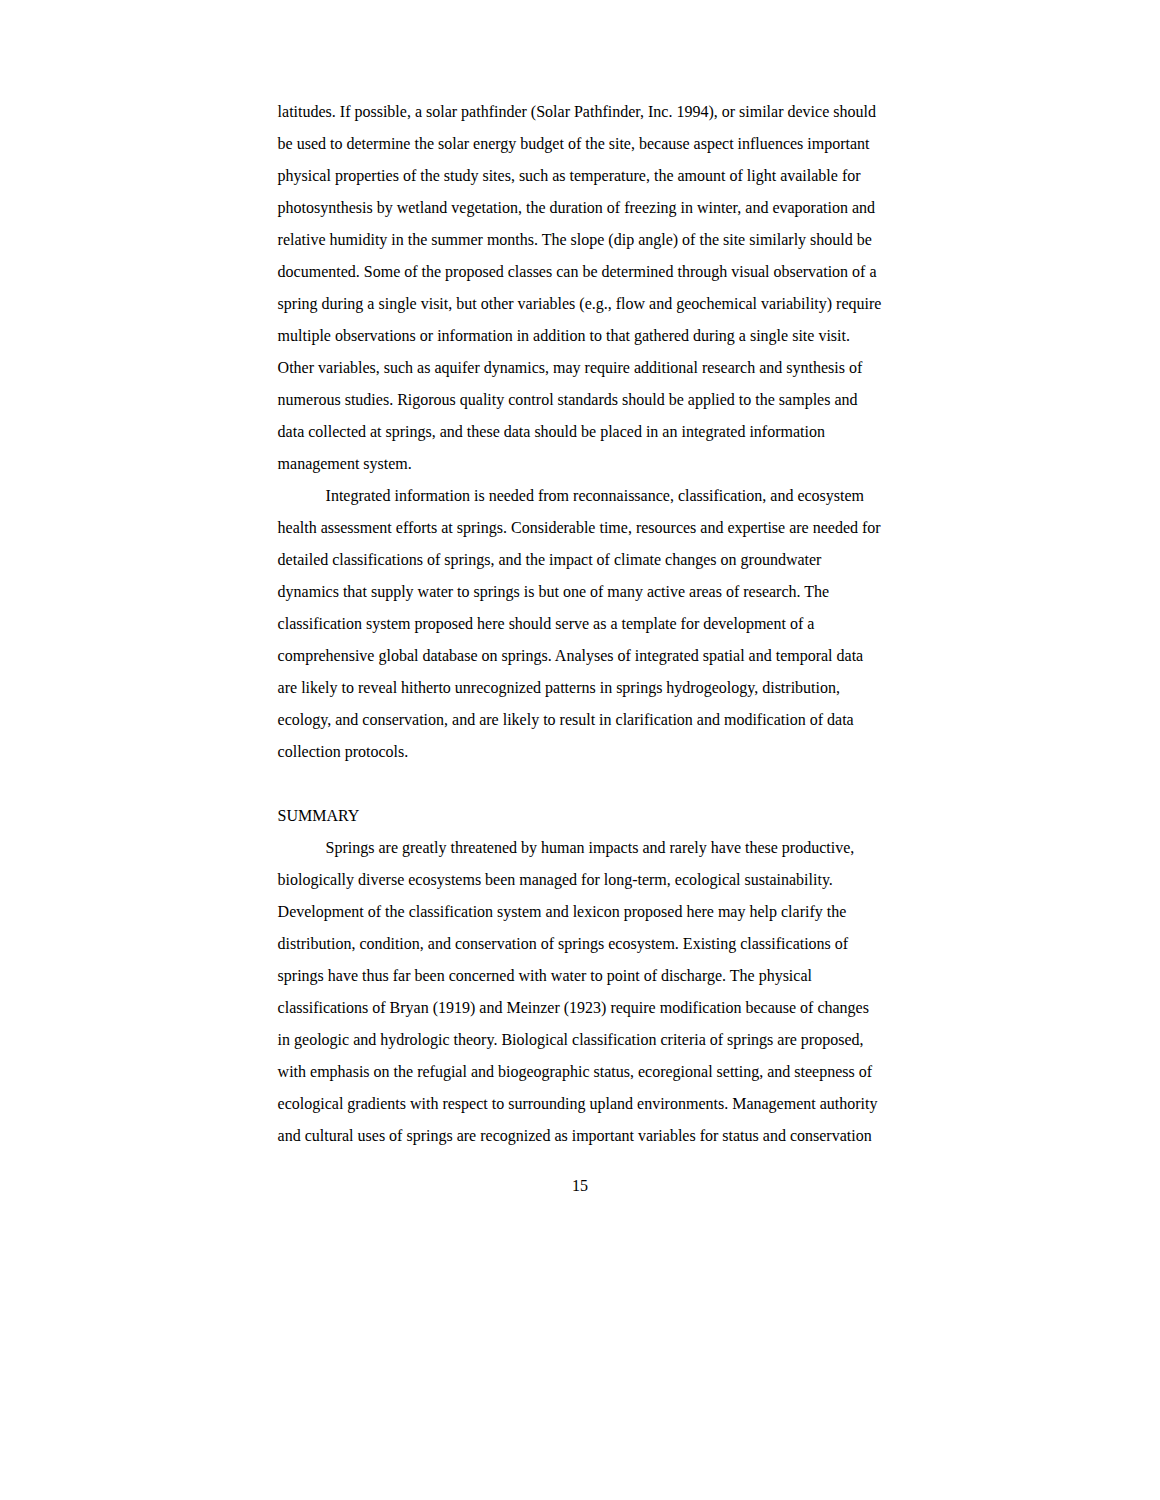latitudes. If possible, a solar pathfinder (Solar Pathfinder, Inc. 1994), or similar device should be used to determine the solar energy budget of the site, because aspect influences important physical properties of the study sites, such as temperature, the amount of light available for photosynthesis by wetland vegetation, the duration of freezing in winter, and evaporation and relative humidity in the summer months. The slope (dip angle) of the site similarly should be documented. Some of the proposed classes can be determined through visual observation of a spring during a single visit, but other variables (e.g., flow and geochemical variability) require multiple observations or information in addition to that gathered during a single site visit. Other variables, such as aquifer dynamics, may require additional research and synthesis of numerous studies. Rigorous quality control standards should be applied to the samples and data collected at springs, and these data should be placed in an integrated information management system.
Integrated information is needed from reconnaissance, classification, and ecosystem health assessment efforts at springs. Considerable time, resources and expertise are needed for detailed classifications of springs, and the impact of climate changes on groundwater dynamics that supply water to springs is but one of many active areas of research. The classification system proposed here should serve as a template for development of a comprehensive global database on springs. Analyses of integrated spatial and temporal data are likely to reveal hitherto unrecognized patterns in springs hydrogeology, distribution, ecology, and conservation, and are likely to result in clarification and modification of data collection protocols.
Summary
Springs are greatly threatened by human impacts and rarely have these productive, biologically diverse ecosystems been managed for long-term, ecological sustainability. Development of the classification system and lexicon proposed here may help clarify the distribution, condition, and conservation of springs ecosystem. Existing classifications of springs have thus far been concerned with water to point of discharge. The physical classifications of Bryan (1919) and Meinzer (1923) require modification because of changes in geologic and hydrologic theory. Biological classification criteria of springs are proposed, with emphasis on the refugial and biogeographic status, ecoregional setting, and steepness of ecological gradients with respect to surrounding upland environments. Management authority and cultural uses of springs are recognized as important variables for status and conservation
15